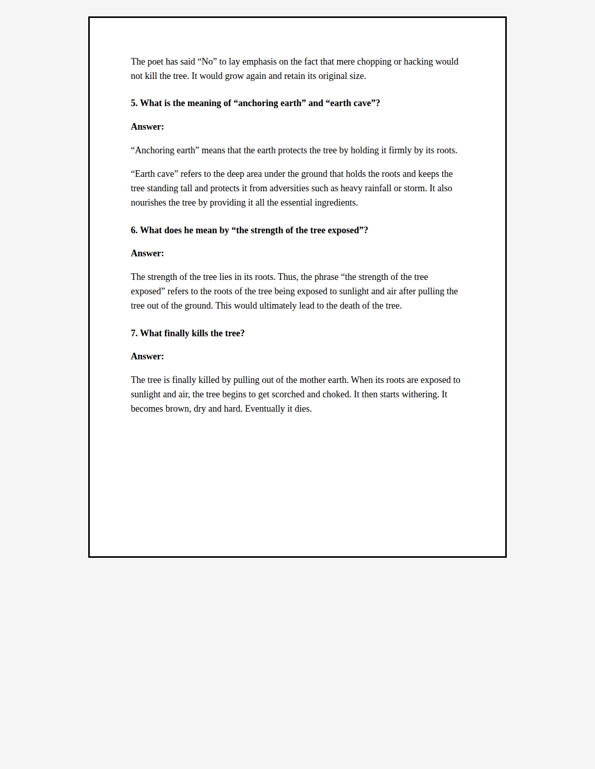The poet has said “No” to lay emphasis on the fact that mere chopping or hacking would not kill the tree. It would grow again and retain its original size.
5. What is the meaning of “anchoring earth” and “earth cave”?
Answer:
“Anchoring earth” means that the earth protects the tree by holding it firmly by its roots.
“Earth cave” refers to the deep area under the ground that holds the roots and keeps the tree standing tall and protects it from adversities such as heavy rainfall or storm. It also nourishes the tree by providing it all the essential ingredients.
6. What does he mean by “the strength of the tree exposed”?
Answer:
The strength of the tree lies in its roots. Thus, the phrase “the strength of the tree exposed” refers to the roots of the tree being exposed to sunlight and air after pulling the tree out of the ground. This would ultimately lead to the death of the tree.
7. What finally kills the tree?
Answer:
The tree is finally killed by pulling out of the mother earth. When its roots are exposed to sunlight and air, the tree begins to get scorched and choked. It then starts withering. It becomes brown, dry and hard. Eventually it dies.